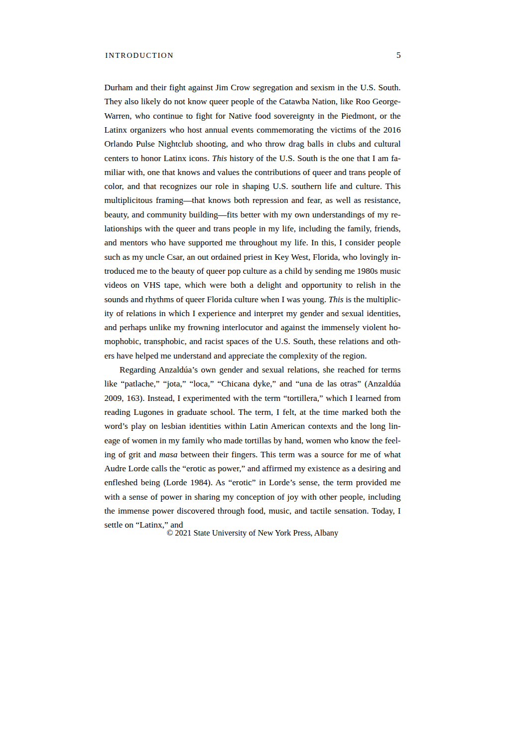Introduction 5
Durham and their fight against Jim Crow segregation and sexism in the U.S. South. They also likely do not know queer people of the Catawba Nation, like Roo George-Warren, who continue to fight for Native food sovereignty in the Piedmont, or the Latinx organizers who host annual events commemorating the victims of the 2016 Orlando Pulse Nightclub shooting, and who throw drag balls in clubs and cultural centers to honor Latinx icons. This history of the U.S. South is the one that I am familiar with, one that knows and values the contributions of queer and trans people of color, and that recognizes our role in shaping U.S. southern life and culture. This multiplicitous framing—that knows both repression and fear, as well as resistance, beauty, and community building—fits better with my own understandings of my relationships with the queer and trans people in my life, including the family, friends, and mentors who have supported me throughout my life. In this, I consider people such as my uncle Csar, an out ordained priest in Key West, Florida, who lovingly introduced me to the beauty of queer pop culture as a child by sending me 1980s music videos on VHS tape, which were both a delight and opportunity to relish in the sounds and rhythms of queer Florida culture when I was young. This is the multiplicity of relations in which I experience and interpret my gender and sexual identities, and perhaps unlike my frowning interlocutor and against the immensely violent homophobic, transphobic, and racist spaces of the U.S. South, these relations and others have helped me understand and appreciate the complexity of the region.
Regarding Anzaldúa’s own gender and sexual relations, she reached for terms like “patlache,” “jota,” “loca,” “Chicana dyke,” and “una de las otras” (Anzaldúa 2009, 163). Instead, I experimented with the term “tortillera,” which I learned from reading Lugones in graduate school. The term, I felt, at the time marked both the word’s play on lesbian identities within Latin American contexts and the long lineage of women in my family who made tortillas by hand, women who know the feeling of grit and masa between their fingers. This term was a source for me of what Audre Lorde calls the “erotic as power,” and affirmed my existence as a desiring and enfleshed being (Lorde 1984). As “erotic” in Lorde’s sense, the term provided me with a sense of power in sharing my conception of joy with other people, including the immense power discovered through food, music, and tactile sensation. Today, I settle on “Latinx,” and
© 2021 State University of New York Press, Albany